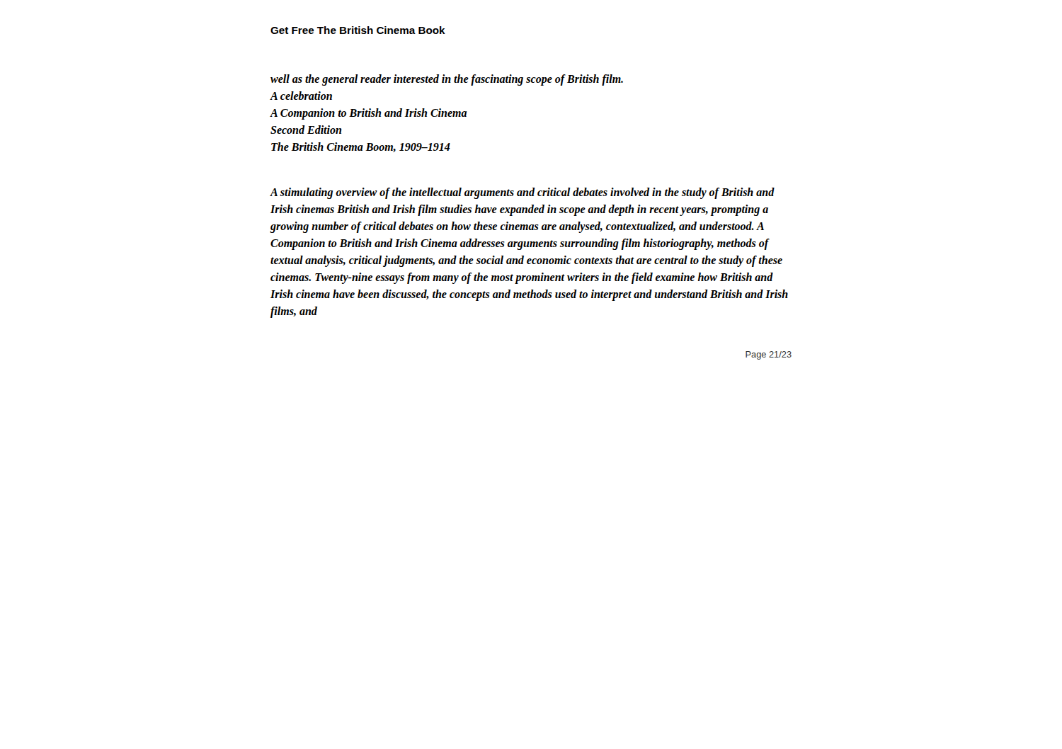Get Free The British Cinema Book
well as the general reader interested in the fascinating scope of British film.
A celebration
A Companion to British and Irish Cinema
Second Edition
The British Cinema Boom, 1909–1914
A stimulating overview of the intellectual arguments and critical debates involved in the study of British and Irish cinemas British and Irish film studies have expanded in scope and depth in recent years, prompting a growing number of critical debates on how these cinemas are analysed, contextualized, and understood. A Companion to British and Irish Cinema addresses arguments surrounding film historiography, methods of textual analysis, critical judgments, and the social and economic contexts that are central to the study of these cinemas. Twenty-nine essays from many of the most prominent writers in the field examine how British and Irish cinema have been discussed, the concepts and methods used to interpret and understand British and Irish films, and
Page 21/23